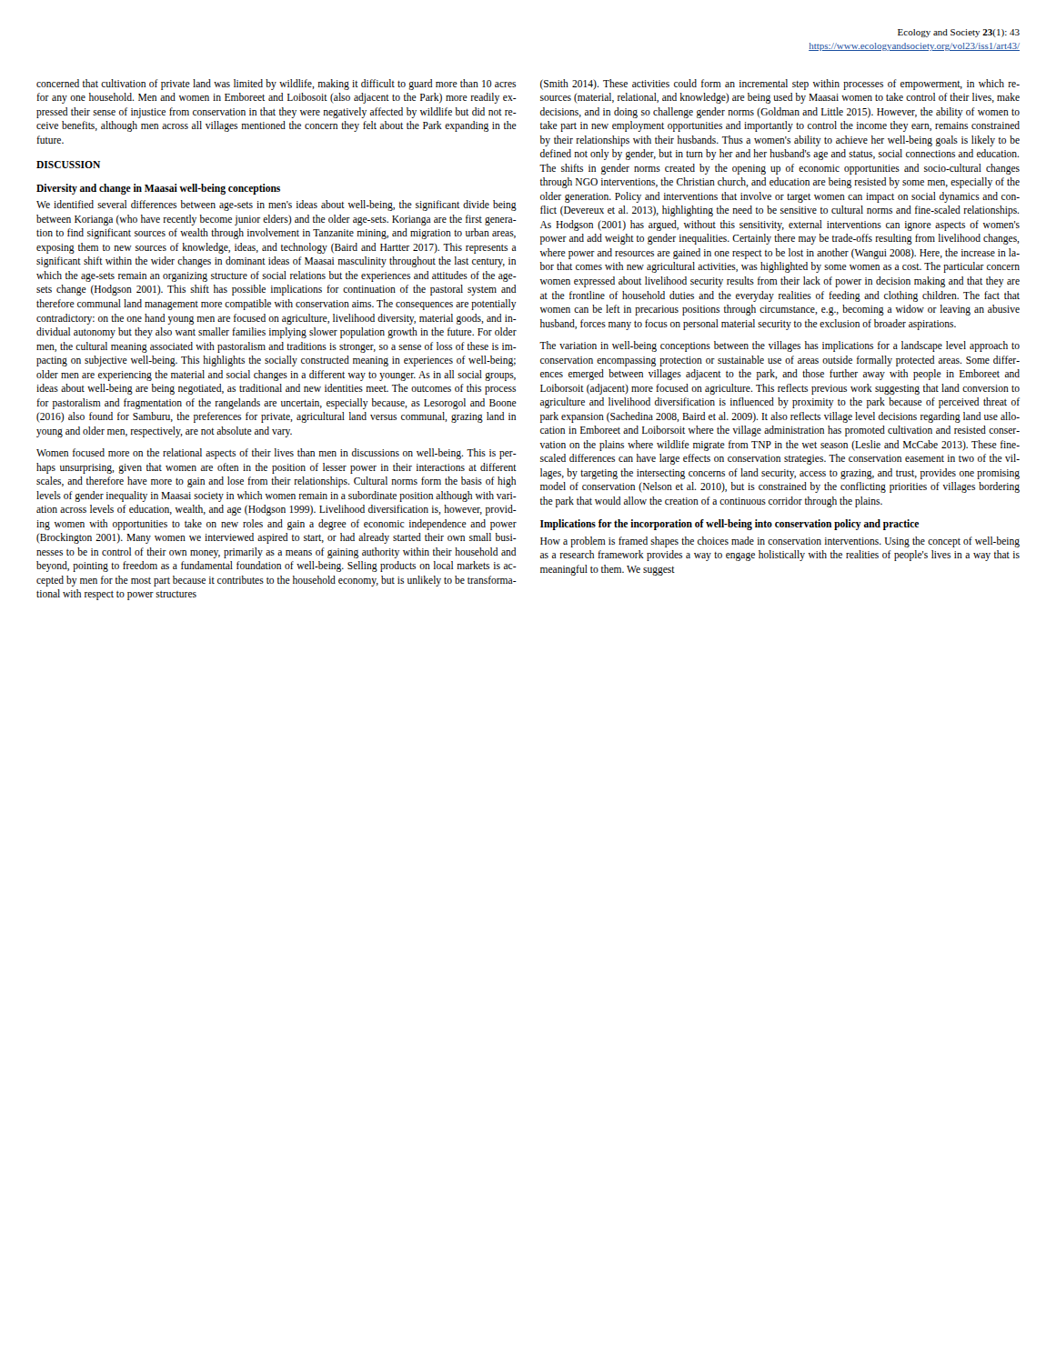Ecology and Society 23(1): 43
https://www.ecologyandsociety.org/vol23/iss1/art43/
concerned that cultivation of private land was limited by wildlife, making it difficult to guard more than 10 acres for any one household. Men and women in Emboreet and Loibosoit (also adjacent to the Park) more readily expressed their sense of injustice from conservation in that they were negatively affected by wildlife but did not receive benefits, although men across all villages mentioned the concern they felt about the Park expanding in the future.
DISCUSSION
Diversity and change in Maasai well-being conceptions
We identified several differences between age-sets in men's ideas about well-being, the significant divide being between Korianga (who have recently become junior elders) and the older age-sets. Korianga are the first generation to find significant sources of wealth through involvement in Tanzanite mining, and migration to urban areas, exposing them to new sources of knowledge, ideas, and technology (Baird and Hartter 2017). This represents a significant shift within the wider changes in dominant ideas of Maasai masculinity throughout the last century, in which the age-sets remain an organizing structure of social relations but the experiences and attitudes of the age-sets change (Hodgson 2001). This shift has possible implications for continuation of the pastoral system and therefore communal land management more compatible with conservation aims. The consequences are potentially contradictory: on the one hand young men are focused on agriculture, livelihood diversity, material goods, and individual autonomy but they also want smaller families implying slower population growth in the future. For older men, the cultural meaning associated with pastoralism and traditions is stronger, so a sense of loss of these is impacting on subjective well-being. This highlights the socially constructed meaning in experiences of well-being; older men are experiencing the material and social changes in a different way to younger. As in all social groups, ideas about well-being are being negotiated, as traditional and new identities meet. The outcomes of this process for pastoralism and fragmentation of the rangelands are uncertain, especially because, as Lesorogol and Boone (2016) also found for Samburu, the preferences for private, agricultural land versus communal, grazing land in young and older men, respectively, are not absolute and vary.
Women focused more on the relational aspects of their lives than men in discussions on well-being. This is perhaps unsurprising, given that women are often in the position of lesser power in their interactions at different scales, and therefore have more to gain and lose from their relationships. Cultural norms form the basis of high levels of gender inequality in Maasai society in which women remain in a subordinate position although with variation across levels of education, wealth, and age (Hodgson 1999). Livelihood diversification is, however, providing women with opportunities to take on new roles and gain a degree of economic independence and power (Brockington 2001). Many women we interviewed aspired to start, or had already started their own small businesses to be in control of their own money, primarily as a means of gaining authority within their household and beyond, pointing to freedom as a fundamental foundation of well-being. Selling products on local markets is accepted by men for the most part because it contributes to the household economy, but is unlikely to be transformational with respect to power structures
(Smith 2014). These activities could form an incremental step within processes of empowerment, in which resources (material, relational, and knowledge) are being used by Maasai women to take control of their lives, make decisions, and in doing so challenge gender norms (Goldman and Little 2015). However, the ability of women to take part in new employment opportunities and importantly to control the income they earn, remains constrained by their relationships with their husbands. Thus a women's ability to achieve her well-being goals is likely to be defined not only by gender, but in turn by her and her husband's age and status, social connections and education. The shifts in gender norms created by the opening up of economic opportunities and socio-cultural changes through NGO interventions, the Christian church, and education are being resisted by some men, especially of the older generation. Policy and interventions that involve or target women can impact on social dynamics and conflict (Devereux et al. 2013), highlighting the need to be sensitive to cultural norms and fine-scaled relationships. As Hodgson (2001) has argued, without this sensitivity, external interventions can ignore aspects of women's power and add weight to gender inequalities. Certainly there may be trade-offs resulting from livelihood changes, where power and resources are gained in one respect to be lost in another (Wangui 2008). Here, the increase in labor that comes with new agricultural activities, was highlighted by some women as a cost. The particular concern women expressed about livelihood security results from their lack of power in decision making and that they are at the frontline of household duties and the everyday realities of feeding and clothing children. The fact that women can be left in precarious positions through circumstance, e.g., becoming a widow or leaving an abusive husband, forces many to focus on personal material security to the exclusion of broader aspirations.
The variation in well-being conceptions between the villages has implications for a landscape level approach to conservation encompassing protection or sustainable use of areas outside formally protected areas. Some differences emerged between villages adjacent to the park, and those further away with people in Emboreet and Loiborsoit (adjacent) more focused on agriculture. This reflects previous work suggesting that land conversion to agriculture and livelihood diversification is influenced by proximity to the park because of perceived threat of park expansion (Sachedina 2008, Baird et al. 2009). It also reflects village level decisions regarding land use allocation in Emboreet and Loiborsoit where the village administration has promoted cultivation and resisted conservation on the plains where wildlife migrate from TNP in the wet season (Leslie and McCabe 2013). These fine-scaled differences can have large effects on conservation strategies. The conservation easement in two of the villages, by targeting the intersecting concerns of land security, access to grazing, and trust, provides one promising model of conservation (Nelson et al. 2010), but is constrained by the conflicting priorities of villages bordering the park that would allow the creation of a continuous corridor through the plains.
Implications for the incorporation of well-being into conservation policy and practice
How a problem is framed shapes the choices made in conservation interventions. Using the concept of well-being as a research framework provides a way to engage holistically with the realities of people's lives in a way that is meaningful to them. We suggest